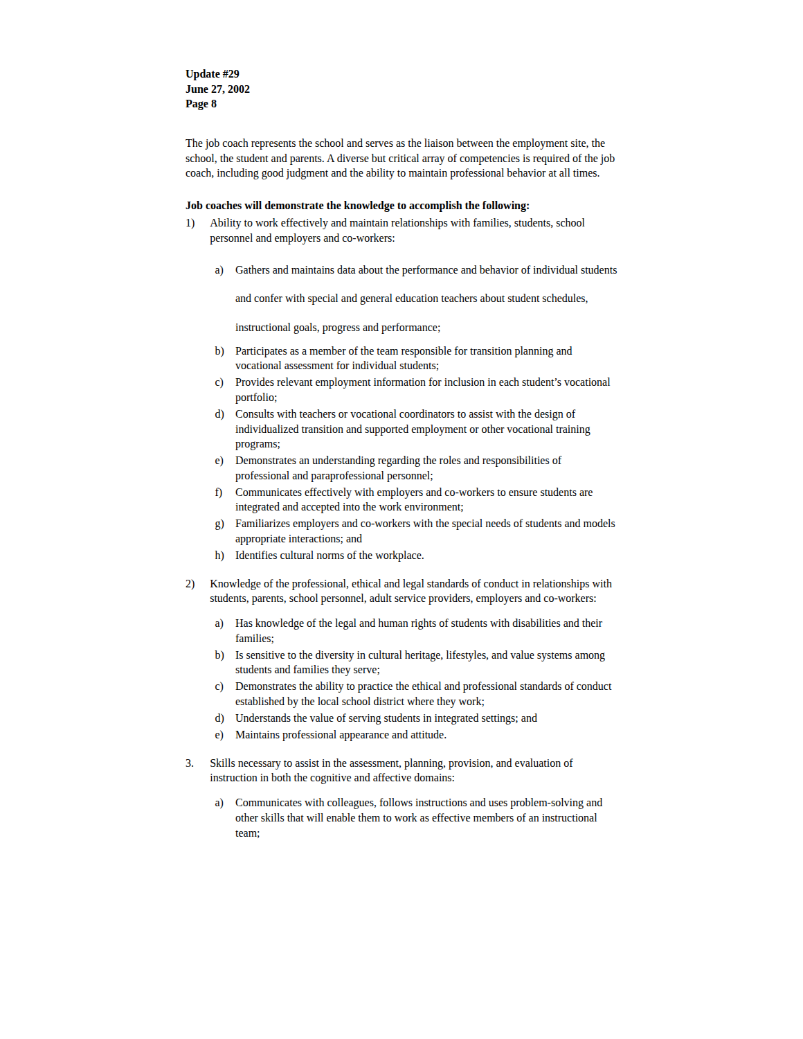Update #29
June 27, 2002
Page 8
The job coach represents the school and serves as the liaison between the employment site, the school, the student and parents. A diverse but critical array of competencies is required of the job coach, including good judgment and the ability to maintain professional behavior at all times.
Job coaches will demonstrate the knowledge to accomplish the following:
1) Ability to work effectively and maintain relationships with families, students, school personnel and employers and co-workers:
a) Gathers and maintains data about the performance and behavior of individual students and confer with special and general education teachers about student schedules, instructional goals, progress and performance;
b) Participates as a member of the team responsible for transition planning and vocational assessment for individual students;
c) Provides relevant employment information for inclusion in each student’s vocational portfolio;
d) Consults with teachers or vocational coordinators to assist with the design of individualized transition and supported employment or other vocational training programs;
e) Demonstrates an understanding regarding the roles and responsibilities of professional and paraprofessional personnel;
f) Communicates effectively with employers and co-workers to ensure students are integrated and accepted into the work environment;
g) Familiarizes employers and co-workers with the special needs of students and models appropriate interactions; and
h) Identifies cultural norms of the workplace.
2) Knowledge of the professional, ethical and legal standards of conduct in relationships with students, parents, school personnel, adult service providers, employers and co-workers:
a) Has knowledge of the legal and human rights of students with disabilities and their families;
b) Is sensitive to the diversity in cultural heritage, lifestyles, and value systems among students and families they serve;
c) Demonstrates the ability to practice the ethical and professional standards of conduct established by the local school district where they work;
d) Understands the value of serving students in integrated settings; and
e) Maintains professional appearance and attitude.
3. Skills necessary to assist in the assessment, planning, provision, and evaluation of instruction in both the cognitive and affective domains:
a) Communicates with colleagues, follows instructions and uses problem-solving and other skills that will enable them to work as effective members of an instructional team;